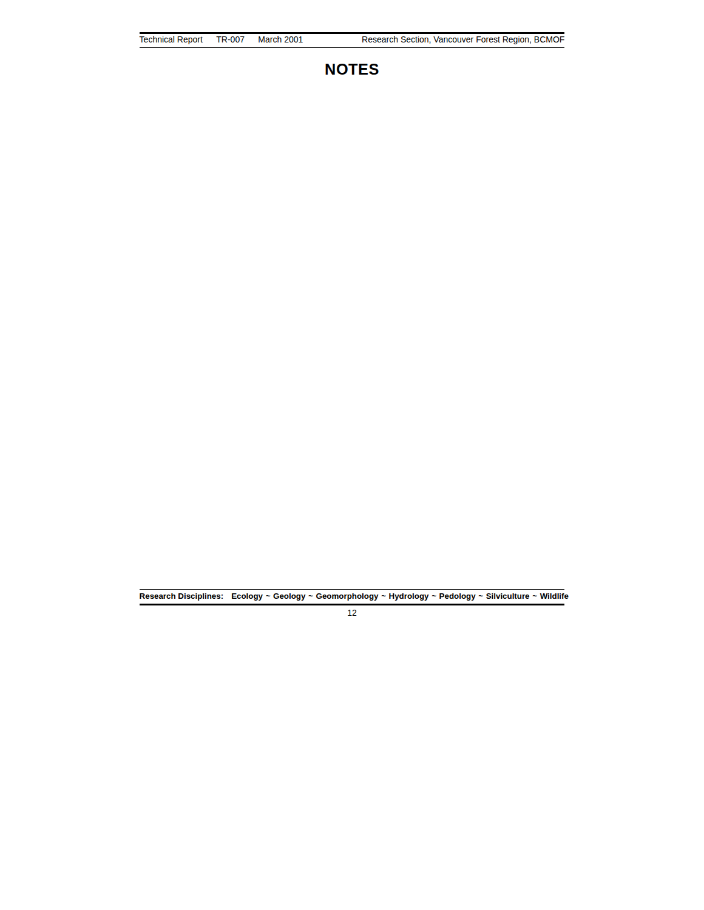Technical Report TR-007 March 2001 Research Section, Vancouver Forest Region, BCMOF
NOTES
Research Disciplines: Ecology~Geology~Geomorphology~Hydrology~Pedology~Silviculture~Wildlife
12